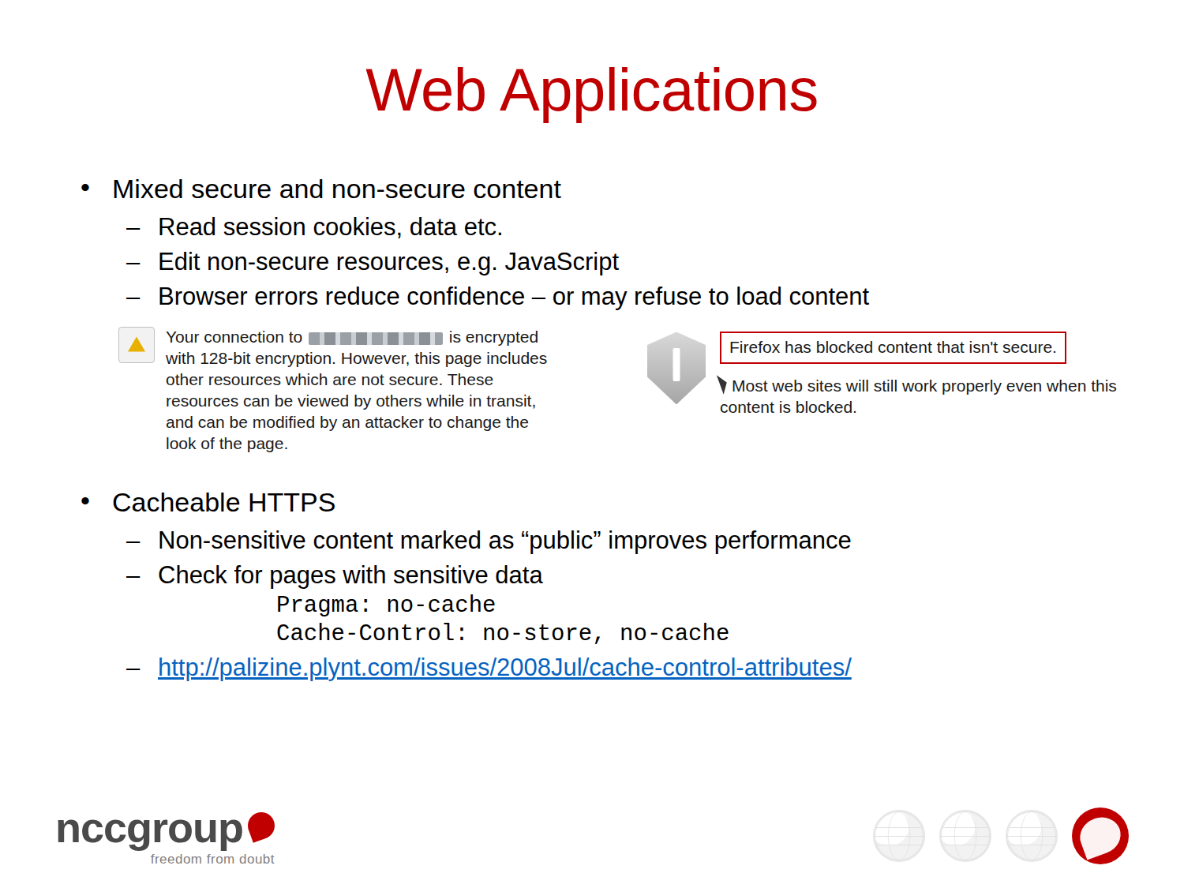Web Applications
Mixed secure and non-secure content
Read session cookies, data etc.
Edit non-secure resources, e.g. JavaScript
Browser errors reduce confidence – or may refuse to load content
Your connection to is encrypted with 128-bit encryption. However, this page includes other resources which are not secure. These resources can be viewed by others while in transit, and can be modified by an attacker to change the look of the page.
Firefox has blocked content that isn't secure.
Most web sites will still work properly even when this content is blocked.
Cacheable HTTPS
Non-sensitive content marked as “public” improves performance
Check for pages with sensitive data
Pragma: no-cache
Cache-Control: no-store, no-cache
http://palizine.plynt.com/issues/2008Jul/cache-control-attributes/
nccgroup
freedom from doubt